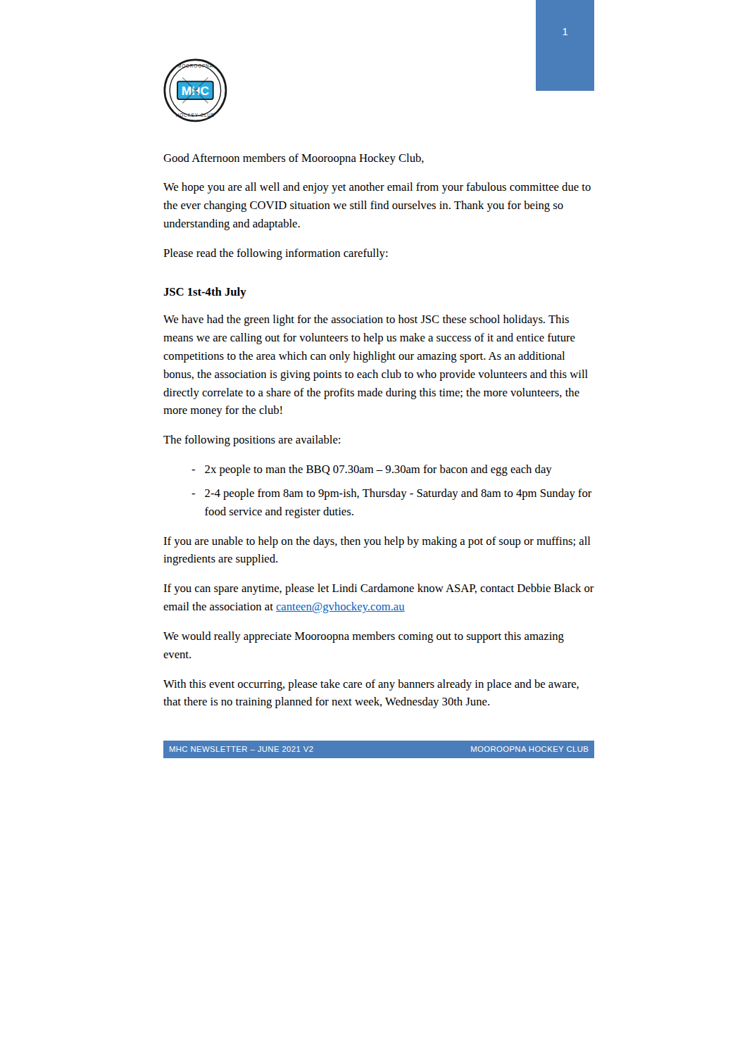1
MHC MOOROOPNA HOCKEY CLUB
Good Afternoon members of Mooroopna Hockey Club,
We hope you are all well and enjoy yet another email from your fabulous committee due to the ever changing COVID situation we still find ourselves in. Thank you for being so understanding and adaptable.
Please read the following information carefully:
JSC 1st-4th July
We have had the green light for the association to host JSC these school holidays. This means we are calling out for volunteers to help us make a success of it and entice future competitions to the area which can only highlight our amazing sport. As an additional bonus, the association is giving points to each club to who provide volunteers and this will directly correlate to a share of the profits made during this time; the more volunteers, the more money for the club!
The following positions are available:
2x people to man the BBQ 07.30am – 9.30am for bacon and egg each day
2-4 people from 8am to 9pm-ish, Thursday - Saturday and 8am to 4pm Sunday for food service and register duties.
If you are unable to help on the days, then you help by making a pot of soup or muffins; all ingredients are supplied.
If you can spare anytime, please let Lindi Cardamone know ASAP, contact Debbie Black or email the association at canteen@gvhockey.com.au
We would really appreciate Mooroopna members coming out to support this amazing event.
With this event occurring, please take care of any banners already in place and be aware, that there is no training planned for next week, Wednesday 30th June.
MHC NEWSLETTER – JUNE 2021 V2 MOOROOPNA HOCKEY CLUB